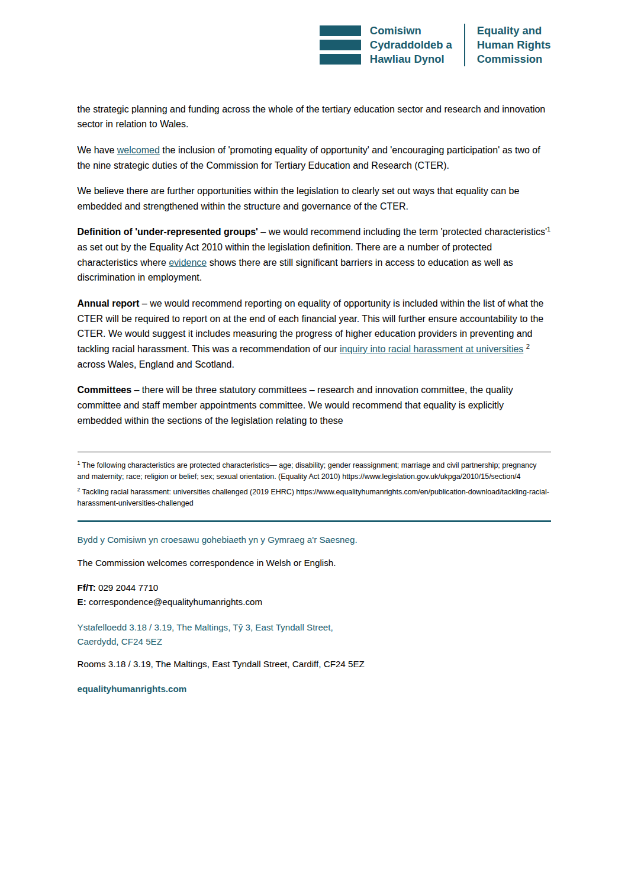Comisiwn
Cydraddoldeb a
Hawliau Dynol
Equality and
Human Rights
Commission
the strategic planning and funding across the whole of the tertiary education sector and research and innovation sector in relation to Wales.
We have welcomed the inclusion of 'promoting equality of opportunity' and 'encouraging participation' as two of the nine strategic duties of the Commission for Tertiary Education and Research (CTER).
We believe there are further opportunities within the legislation to clearly set out ways that equality can be embedded and strengthened within the structure and governance of the CTER.
Definition of 'under-represented groups' – we would recommend including the term 'protected characteristics'1 as set out by the Equality Act 2010 within the legislation definition. There are a number of protected characteristics where evidence shows there are still significant barriers in access to education as well as discrimination in employment.
Annual report – we would recommend reporting on equality of opportunity is included within the list of what the CTER will be required to report on at the end of each financial year. This will further ensure accountability to the CTER. We would suggest it includes measuring the progress of higher education providers in preventing and tackling racial harassment. This was a recommendation of our inquiry into racial harassment at universities 2 across Wales, England and Scotland.
Committees – there will be three statutory committees – research and innovation committee, the quality committee and staff member appointments committee. We would recommend that equality is explicitly embedded within the sections of the legislation relating to these
1 The following characteristics are protected characteristics— age; disability; gender reassignment; marriage and civil partnership; pregnancy and maternity; race; religion or belief; sex; sexual orientation. (Equality Act 2010) https://www.legislation.gov.uk/ukpga/2010/15/section/4
2 Tackling racial harassment: universities challenged (2019 EHRC) https://www.equalityhumanrights.com/en/publication-download/tackling-racial-harassment-universities-challenged
Bydd y Comisiwn yn croesawu gohebiaeth yn y Gymraeg a'r Saesneg.
The Commission welcomes correspondence in Welsh or English.
Ff/T: 029 2044 7710
E: correspondence@equalityhumanrights.com
Ystafelloedd 3.18 / 3.19, The Maltings, Tŷ 3, East Tyndall Street,
Caerdydd, CF24 5EZ
Rooms 3.18 / 3.19, The Maltings, East Tyndall Street, Cardiff, CF24 5EZ
equalityhumanrights.com